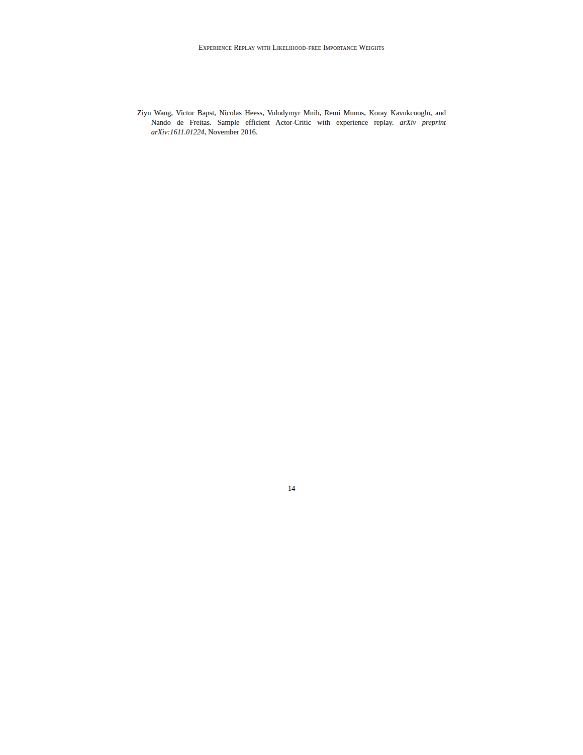Experience Replay with Likelihood-free Importance Weights
Ziyu Wang, Victor Bapst, Nicolas Heess, Volodymyr Mnih, Remi Munos, Koray Kavukcuoglu, and Nando de Freitas. Sample efficient Actor-Critic with experience replay. arXiv preprint arXiv:1611.01224, November 2016.
14